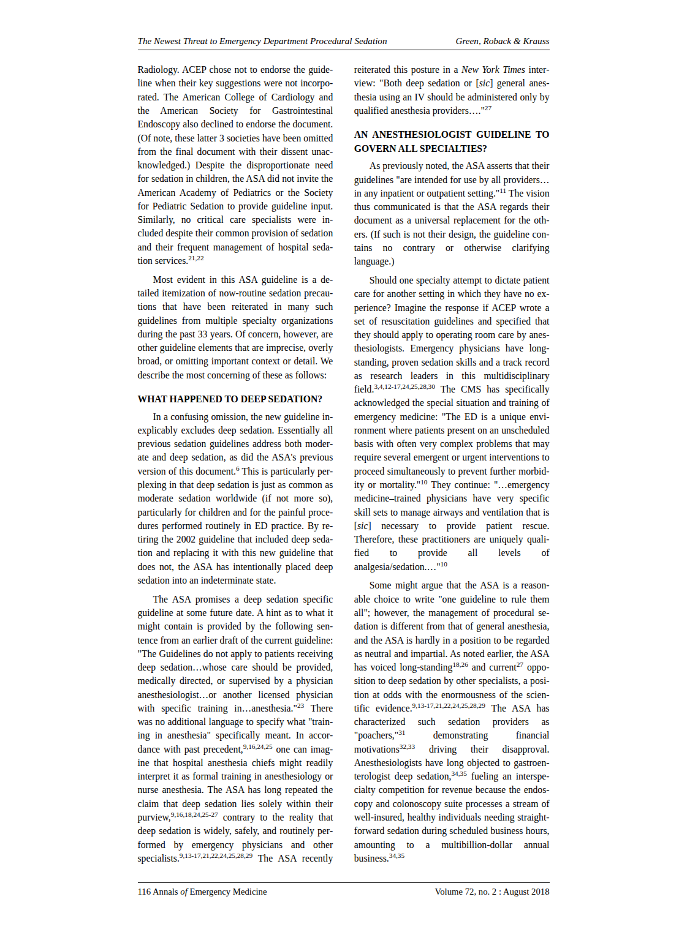The Newest Threat to Emergency Department Procedural Sedation Green, Roback & Krauss
Radiology. ACEP chose not to endorse the guideline when their key suggestions were not incorporated. The American College of Cardiology and the American Society for Gastrointestinal Endoscopy also declined to endorse the document. (Of note, these latter 3 societies have been omitted from the final document with their dissent unacknowledged.) Despite the disproportionate need for sedation in children, the ASA did not invite the American Academy of Pediatrics or the Society for Pediatric Sedation to provide guideline input. Similarly, no critical care specialists were included despite their common provision of sedation and their frequent management of hospital sedation services.21,22
Most evident in this ASA guideline is a detailed itemization of now-routine sedation precautions that have been reiterated in many such guidelines from multiple specialty organizations during the past 33 years. Of concern, however, are other guideline elements that are imprecise, overly broad, or omitting important context or detail. We describe the most concerning of these as follows:
What happened to deep sedation?
In a confusing omission, the new guideline inexplicably excludes deep sedation. Essentially all previous sedation guidelines address both moderate and deep sedation, as did the ASA's previous version of this document.6 This is particularly perplexing in that deep sedation is just as common as moderate sedation worldwide (if not more so), particularly for children and for the painful procedures performed routinely in ED practice. By retiring the 2002 guideline that included deep sedation and replacing it with this new guideline that does not, the ASA has intentionally placed deep sedation into an indeterminate state.
The ASA promises a deep sedation specific guideline at some future date. A hint as to what it might contain is provided by the following sentence from an earlier draft of the current guideline: "The Guidelines do not apply to patients receiving deep sedation…whose care should be provided, medically directed, or supervised by a physician anesthesiologist…or another licensed physician with specific training in…anesthesia."23 There was no additional language to specify what "training in anesthesia" specifically meant. In accordance with past precedent,9,16,24,25 one can imagine that hospital anesthesia chiefs might readily interpret it as formal training in anesthesiology or nurse anesthesia. The ASA has long repeated the claim that deep sedation lies solely within their purview,9,16,18,24,25-27 contrary to the reality that deep sedation is widely, safely, and routinely performed by emergency physicians and other specialists.9,13-17,21,22,24,25,28,29 The ASA recently reiterated this posture in a New York Times interview: "Both deep sedation or [sic] general anesthesia using an IV should be administered only by qualified anesthesia providers…."27
An anesthesiologist guideline to govern all specialties?
As previously noted, the ASA asserts that their guidelines "are intended for use by all providers…in any inpatient or outpatient setting."11 The vision thus communicated is that the ASA regards their document as a universal replacement for the others. (If such is not their design, the guideline contains no contrary or otherwise clarifying language.)
Should one specialty attempt to dictate patient care for another setting in which they have no experience? Imagine the response if ACEP wrote a set of resuscitation guidelines and specified that they should apply to operating room care by anesthesiologists. Emergency physicians have long-standing, proven sedation skills and a track record as research leaders in this multidisciplinary field.3,4,12-17,24,25,28,30 The CMS has specifically acknowledged the special situation and training of emergency medicine: "The ED is a unique environment where patients present on an unscheduled basis with often very complex problems that may require several emergent or urgent interventions to proceed simultaneously to prevent further morbidity or mortality."10 They continue: "…emergency medicine–trained physicians have very specific skill sets to manage airways and ventilation that is [sic] necessary to provide patient rescue. Therefore, these practitioners are uniquely qualified to provide all levels of analgesia/sedation.…"10
Some might argue that the ASA is a reasonable choice to write "one guideline to rule them all"; however, the management of procedural sedation is different from that of general anesthesia, and the ASA is hardly in a position to be regarded as neutral and impartial. As noted earlier, the ASA has voiced long-standing18,26 and current27 opposition to deep sedation by other specialists, a position at odds with the enormousness of the scientific evidence.9,13-17,21,22,24,25,28,29 The ASA has characterized such sedation providers as "poachers,"31 demonstrating financial motivations32,33 driving their disapproval. Anesthesiologists have long objected to gastroenterologist deep sedation,34,35 fueling an interspecialty competition for revenue because the endoscopy and colonoscopy suite processes a stream of well-insured, healthy individuals needing straightforward sedation during scheduled business hours, amounting to a multibillion-dollar annual business.34,35
116 Annals of Emergency Medicine Volume 72, no. 2 : August 2018